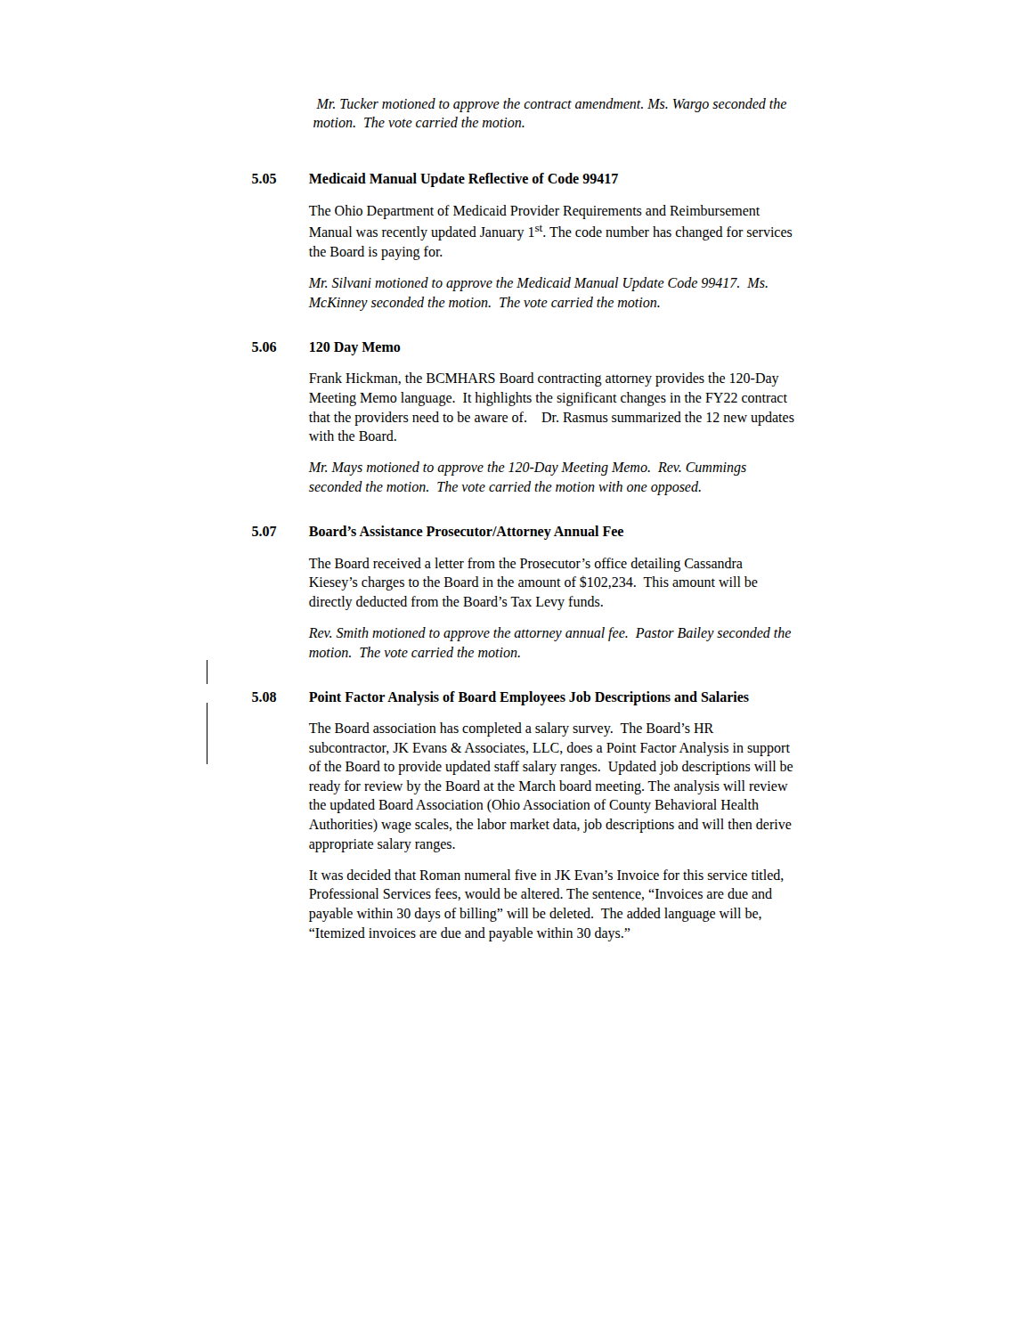Mr. Tucker motioned to approve the contract amendment. Ms. Wargo seconded the motion. The vote carried the motion.
5.05
Medicaid Manual Update Reflective of Code 99417
The Ohio Department of Medicaid Provider Requirements and Reimbursement Manual was recently updated January 1st. The code number has changed for services the Board is paying for.
Mr. Silvani motioned to approve the Medicaid Manual Update Code 99417. Ms. McKinney seconded the motion. The vote carried the motion.
5.06
120 Day Memo
Frank Hickman, the BCMHARS Board contracting attorney provides the 120-Day Meeting Memo language. It highlights the significant changes in the FY22 contract that the providers need to be aware of. Dr. Rasmus summarized the 12 new updates with the Board.
Mr. Mays motioned to approve the 120-Day Meeting Memo. Rev. Cummings seconded the motion. The vote carried the motion with one opposed.
5.07
Board’s Assistance Prosecutor/Attorney Annual Fee
The Board received a letter from the Prosecutor’s office detailing Cassandra Kiesey’s charges to the Board in the amount of $102,234. This amount will be directly deducted from the Board’s Tax Levy funds.
Rev. Smith motioned to approve the attorney annual fee. Pastor Bailey seconded the motion. The vote carried the motion.
5.08
Point Factor Analysis of Board Employees Job Descriptions and Salaries
The Board association has completed a salary survey. The Board’s HR subcontractor, JK Evans & Associates, LLC, does a Point Factor Analysis in support of the Board to provide updated staff salary ranges. Updated job descriptions will be ready for review by the Board at the March board meeting. The analysis will review the updated Board Association (Ohio Association of County Behavioral Health Authorities) wage scales, the labor market data, job descriptions and will then derive appropriate salary ranges.
It was decided that Roman numeral five in JK Evan’s Invoice for this service titled, Professional Services fees, would be altered. The sentence, “Invoices are due and payable within 30 days of billing” will be deleted. The added language will be, “Itemized invoices are due and payable within 30 days.”